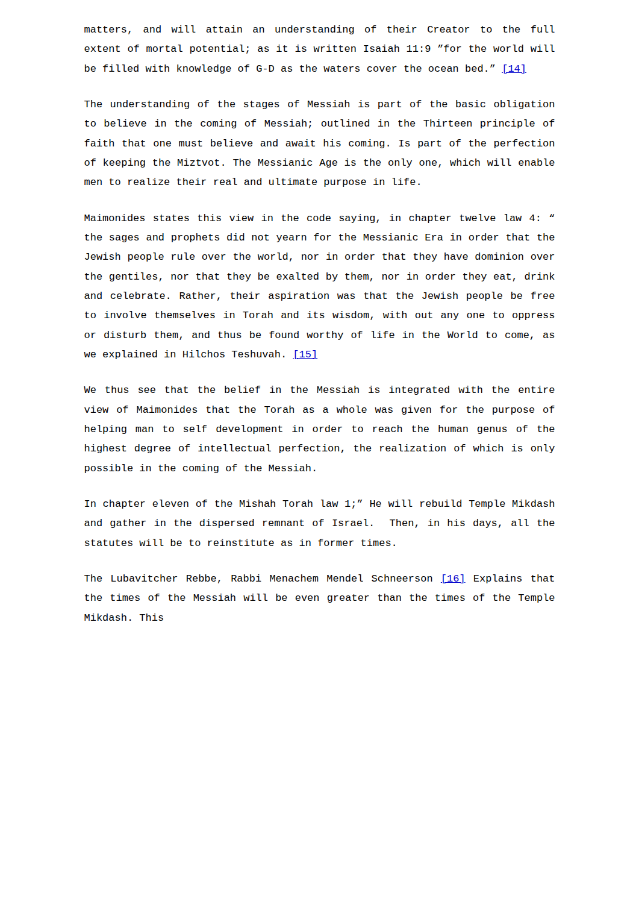matters, and will attain an understanding of their Creator to the full extent of mortal potential; as it is written Isaiah 11:9 ”for the world will be filled with knowledge of G-D as the waters cover the ocean bed.” [14]
The understanding of the stages of Messiah is part of the basic obligation to believe in the coming of Messiah; outlined in the Thirteen principle of faith that one must believe and await his coming. Is part of the perfection of keeping the Miztvot. The Messianic Age is the only one, which will enable men to realize their real and ultimate purpose in life.
Maimonides states this view in the code saying, in chapter twelve law 4: “ the sages and prophets did not yearn for the Messianic Era in order that the Jewish people rule over the world, nor in order that they have dominion over the gentiles, nor that they be exalted by them, nor in order they eat, drink and celebrate. Rather, their aspiration was that the Jewish people be free to involve themselves in Torah and its wisdom, with out any one to oppress or disturb them, and thus be found worthy of life in the World to come, as we explained in Hilchos Teshuvah. [15]
We thus see that the belief in the Messiah is integrated with the entire view of Maimonides that the Torah as a whole was given for the purpose of helping man to self development in order to reach the human genus of the highest degree of intellectual perfection, the realization of which is only possible in the coming of the Messiah.
In chapter eleven of the Mishah Torah law 1;” He will rebuild Temple Mikdash and gather in the dispersed remnant of Israel. Then, in his days, all the statutes will be to reinstitute as in former times.
The Lubavitcher Rebbe, Rabbi Menachem Mendel Schneerson [16] Explains that the times of the Messiah will be even greater than the times of the Temple Mikdash. This